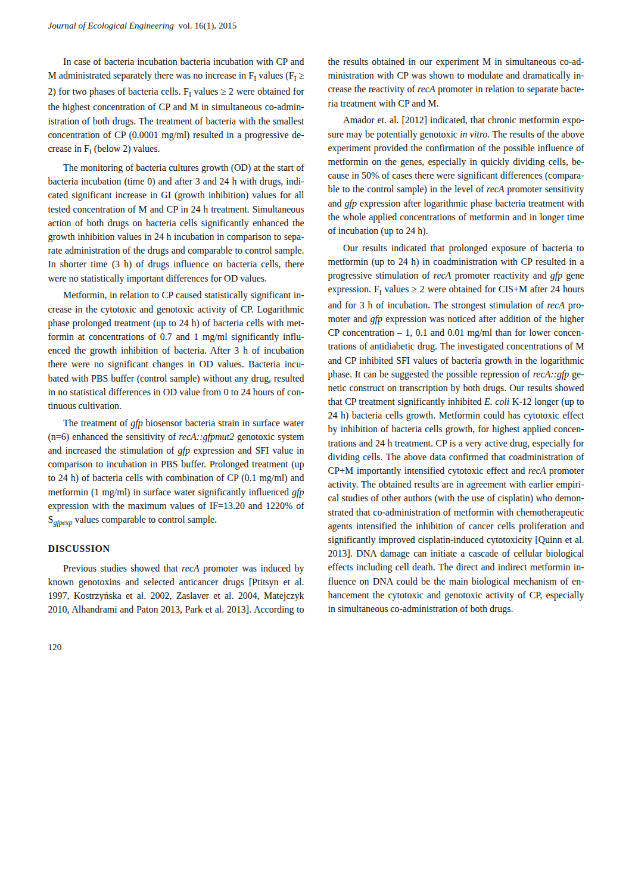Journal of Ecological Engineering vol. 16(1), 2015
In case of bacteria incubation bacteria incubation with CP and M administrated separately there was no increase in FI values (FI ≥ 2) for two phases of bacteria cells. FI values ≥ 2 were obtained for the highest concentration of CP and M in simultaneous co-administration of both drugs. The treatment of bacteria with the smallest concentration of CP (0.0001 mg/ml) resulted in a progressive decrease in FI (below 2) values.
The monitoring of bacteria cultures growth (OD) at the start of bacteria incubation (time 0) and after 3 and 24 h with drugs, indicated significant increase in GI (growth inhibition) values for all tested concentration of M and CP in 24 h treatment. Simultaneous action of both drugs on bacteria cells significantly enhanced the growth inhibition values in 24 h incubation in comparison to separate administration of the drugs and comparable to control sample. In shorter time (3 h) of drugs influence on bacteria cells, there were no statistically important differences for OD values.
Metformin, in relation to CP caused statistically significant increase in the cytotoxic and genotoxic activity of CP. Logarithmic phase prolonged treatment (up to 24 h) of bacteria cells with metformin at concentrations of 0.7 and 1 mg/ml significantly influenced the growth inhibition of bacteria. After 3 h of incubation there were no significant changes in OD values. Bacteria incubated with PBS buffer (control sample) without any drug, resulted in no statistical differences in OD value from 0 to 24 hours of continuous cultivation.
The treatment of gfp biosensor bacteria strain in surface water (n=6) enhanced the sensitivity of recA::gfpmut2 genotoxic system and increased the stimulation of gfp expression and SFI value in comparison to incubation in PBS buffer. Prolonged treatment (up to 24 h) of bacteria cells with combination of CP (0.1 mg/ml) and metformin (1 mg/ml) in surface water significantly influenced gfp expression with the maximum values of IF=13.20 and 1220% of Sgfpexp values comparable to control sample.
Discussion
Previous studies showed that recA promoter was induced by known genotoxins and selected anticancer drugs [Ptitsyn et al. 1997, Kostrzyńska et al. 2002, Zaslaver et al. 2004, Matejczyk 2010, Alhandrami and Paton 2013, Park et al. 2013]. According to the results obtained in our experiment M in simultaneous co-administration with CP was shown to modulate and dramatically increase the reactivity of recA promoter in relation to separate bacteria treatment with CP and M.
Amador et. al. [2012] indicated, that chronic metformin exposure may be potentially genotoxic in vitro. The results of the above experiment provided the confirmation of the possible influence of metformin on the genes, especially in quickly dividing cells, because in 50% of cases there were significant differences (comparable to the control sample) in the level of recA promoter sensitivity and gfp expression after logarithmic phase bacteria treatment with the whole applied concentrations of metformin and in longer time of incubation (up to 24 h).
Our results indicated that prolonged exposure of bacteria to metformin (up to 24 h) in coadministration with CP resulted in a progressive stimulation of recA promoter reactivity and gfp gene expression. FI values ≥ 2 were obtained for CIS+M after 24 hours and for 3 h of incubation. The strongest stimulation of recA promoter and gfp expression was noticed after addition of the higher CP concentration – 1, 0.1 and 0.01 mg/ml than for lower concentrations of antidiabetic drug. The investigated concentrations of M and CP inhibited SFI values of bacteria growth in the logarithmic phase. It can be suggested the possible repression of recA::gfp genetic construct on transcription by both drugs. Our results showed that CP treatment significantly inhibited E. coli K-12 longer (up to 24 h) bacteria cells growth. Metformin could has cytotoxic effect by inhibition of bacteria cells growth, for highest applied concentrations and 24 h treatment. CP is a very active drug, especially for dividing cells. The above data confirmed that coadministration of CP+M importantly intensified cytotoxic effect and recA promoter activity. The obtained results are in agreement with earlier empirical studies of other authors (with the use of cisplatin) who demonstrated that co-administration of metformin with chemotherapeutic agents intensified the inhibition of cancer cells proliferation and significantly improved cisplatin-induced cytotoxicity [Quinn et al. 2013]. DNA damage can initiate a cascade of cellular biological effects including cell death. The direct and indirect metformin influence on DNA could be the main biological mechanism of enhancement the cytotoxic and genotoxic activity of CP, especially in simultaneous co-administration of both drugs.
120